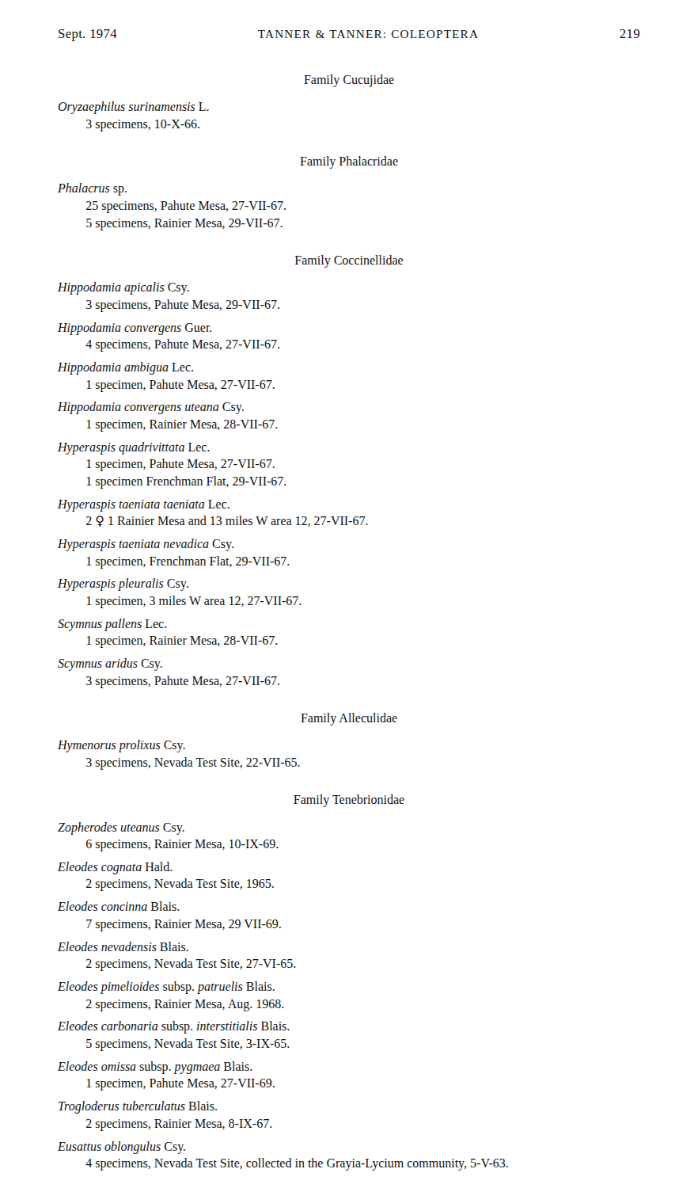Sept. 1974 Tanner & Tanner: Coleoptera 219
Family Cucujidae
Oryzaephilus surinamensis L.
3 specimens, 10-X-66.
Family Phalacridae
Phalacrus sp.
25 specimens, Pahute Mesa, 27-VII-67.
5 specimens, Rainier Mesa, 29-VII-67.
Family Coccinellidae
Hippodamia apicalis Csy.
3 specimens, Pahute Mesa, 29-VII-67.
Hippodamia convergens Guer.
4 specimens, Pahute Mesa, 27-VII-67.
Hippodamia ambigua Lec.
1 specimen, Pahute Mesa, 27-VII-67.
Hippodamia convergens uteana Csy.
1 specimen, Rainier Mesa, 28-VII-67.
Hyperaspis quadrivittata Lec.
1 specimen, Pahute Mesa, 27-VII-67.
1 specimen Frenchman Flat, 29-VII-67.
Hyperaspis taeniata taeniata Lec.
2 ♀ 1 Rainier Mesa and 13 miles W area 12, 27-VII-67.
Hyperaspis taeniata nevadica Csy.
1 specimen, Frenchman Flat, 29-VII-67.
Hyperaspis pleuralis Csy.
1 specimen, 3 miles W area 12, 27-VII-67.
Scymnus pallens Lec.
1 specimen, Rainier Mesa, 28-VII-67.
Scymnus aridus Csy.
3 specimens, Pahute Mesa, 27-VII-67.
Family Alleculidae
Hymenorus prolixus Csy.
3 specimens, Nevada Test Site, 22-VII-65.
Family Tenebrionidae
Zopherodes uteanus Csy.
6 specimens, Rainier Mesa, 10-IX-69.
Eleodes cognata Hald.
2 specimens, Nevada Test Site, 1965.
Eleodes concinna Blais.
7 specimens, Rainier Mesa, 29 VII-69.
Eleodes nevadensis Blais.
2 specimens, Nevada Test Site, 27-VI-65.
Eleodes pimelioides subsp. patruelis Blais.
2 specimens, Rainier Mesa, Aug. 1968.
Eleodes carbonaria subsp. interstitialis Blais.
5 specimens, Nevada Test Site, 3-IX-65.
Eleodes omissa subsp. pygmaea Blais.
1 specimen, Pahute Mesa, 27-VII-69.
Trogloderus tuberculatus Blais.
2 specimens, Rainier Mesa, 8-IX-67.
Eusattus oblongulus Csy.
4 specimens, Nevada Test Site, collected in the Grayia-Lycium community, 5-V-63.